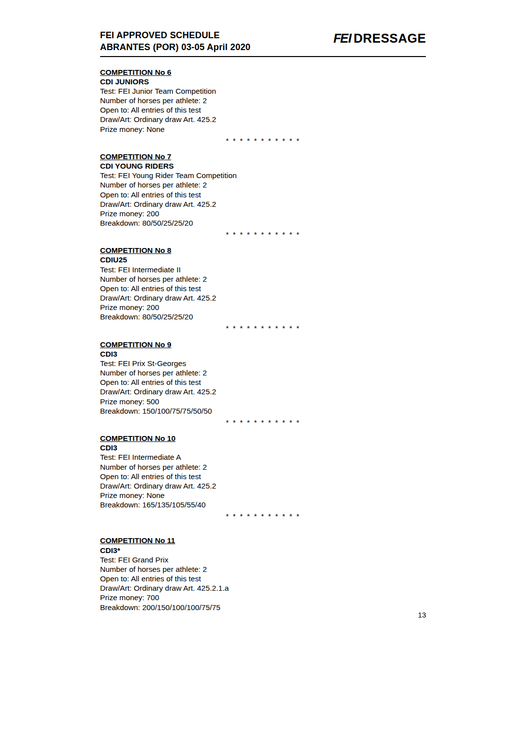FEI APPROVED SCHEDULE
ABRANTES (POR) 03-05 April 2020
FEI DRESSAGE
COMPETITION No 6
CDI JUNIORS
Test: FEI Junior Team Competition
Number of horses per athlete: 2
Open to: All entries of this test
Draw/Art: Ordinary draw Art. 425.2
Prize money: None
* * * * * * * * * * *
COMPETITION No 7
CDI YOUNG RIDERS
Test: FEI Young Rider Team Competition
Number of horses per athlete: 2
Open to: All entries of this test
Draw/Art: Ordinary draw Art. 425.2
Prize money: 200
Breakdown: 80/50/25/25/20
* * * * * * * * * * *
COMPETITION No 8
CDIU25
Test: FEI Intermediate II
Number of horses per athlete: 2
Open to: All entries of this test
Draw/Art: Ordinary draw Art. 425.2
Prize money: 200
Breakdown: 80/50/25/25/20
* * * * * * * * * * *
COMPETITION No 9
CDI3
Test: FEI Prix St-Georges
Number of horses per athlete: 2
Open to: All entries of this test
Draw/Art: Ordinary draw Art. 425.2
Prize money: 500
Breakdown: 150/100/75/75/50/50
* * * * * * * * * * *
COMPETITION No 10
CDI3
Test: FEI Intermediate A
Number of horses per athlete: 2
Open to: All entries of this test
Draw/Art: Ordinary draw Art. 425.2
Prize money: None
Breakdown: 165/135/105/55/40
* * * * * * * * * * *
COMPETITION No 11
CDI3*
Test: FEI Grand Prix
Number of horses per athlete: 2
Open to: All entries of this test
Draw/Art: Ordinary draw Art. 425.2.1.a
Prize money: 700
Breakdown: 200/150/100/100/75/75
13